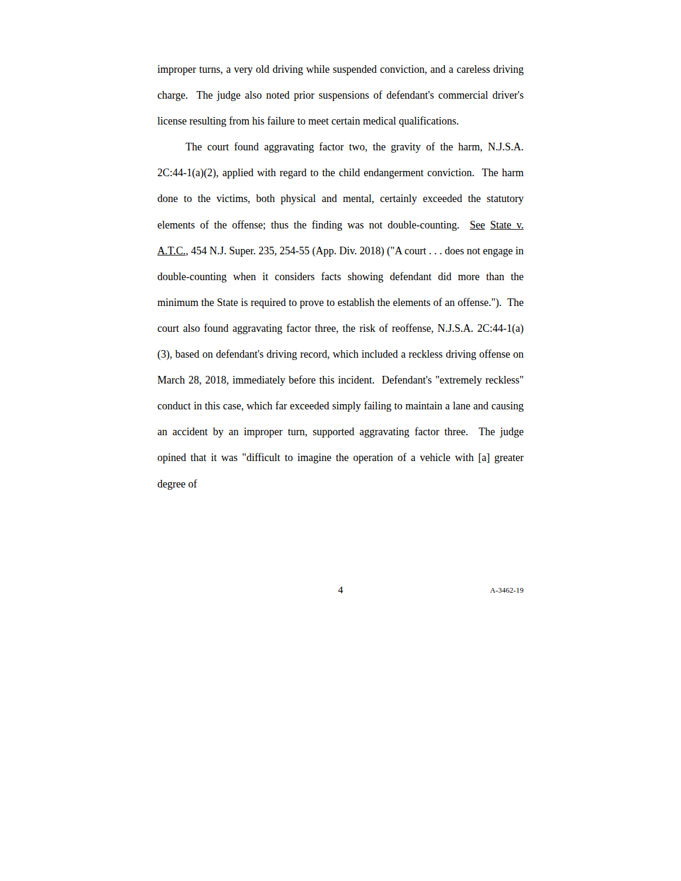improper turns, a very old driving while suspended conviction, and a careless driving charge. The judge also noted prior suspensions of defendant's commercial driver's license resulting from his failure to meet certain medical qualifications.
The court found aggravating factor two, the gravity of the harm, N.J.S.A. 2C:44-1(a)(2), applied with regard to the child endangerment conviction. The harm done to the victims, both physical and mental, certainly exceeded the statutory elements of the offense; thus the finding was not double-counting. See State v. A.T.C., 454 N.J. Super. 235, 254-55 (App. Div. 2018) ("A court . . . does not engage in double-counting when it considers facts showing defendant did more than the minimum the State is required to prove to establish the elements of an offense."). The court also found aggravating factor three, the risk of reoffense, N.J.S.A. 2C:44-1(a)(3), based on defendant's driving record, which included a reckless driving offense on March 28, 2018, immediately before this incident. Defendant's "extremely reckless" conduct in this case, which far exceeded simply failing to maintain a lane and causing an accident by an improper turn, supported aggravating factor three. The judge opined that it was "difficult to imagine the operation of a vehicle with [a] greater degree of
4
A-3462-19